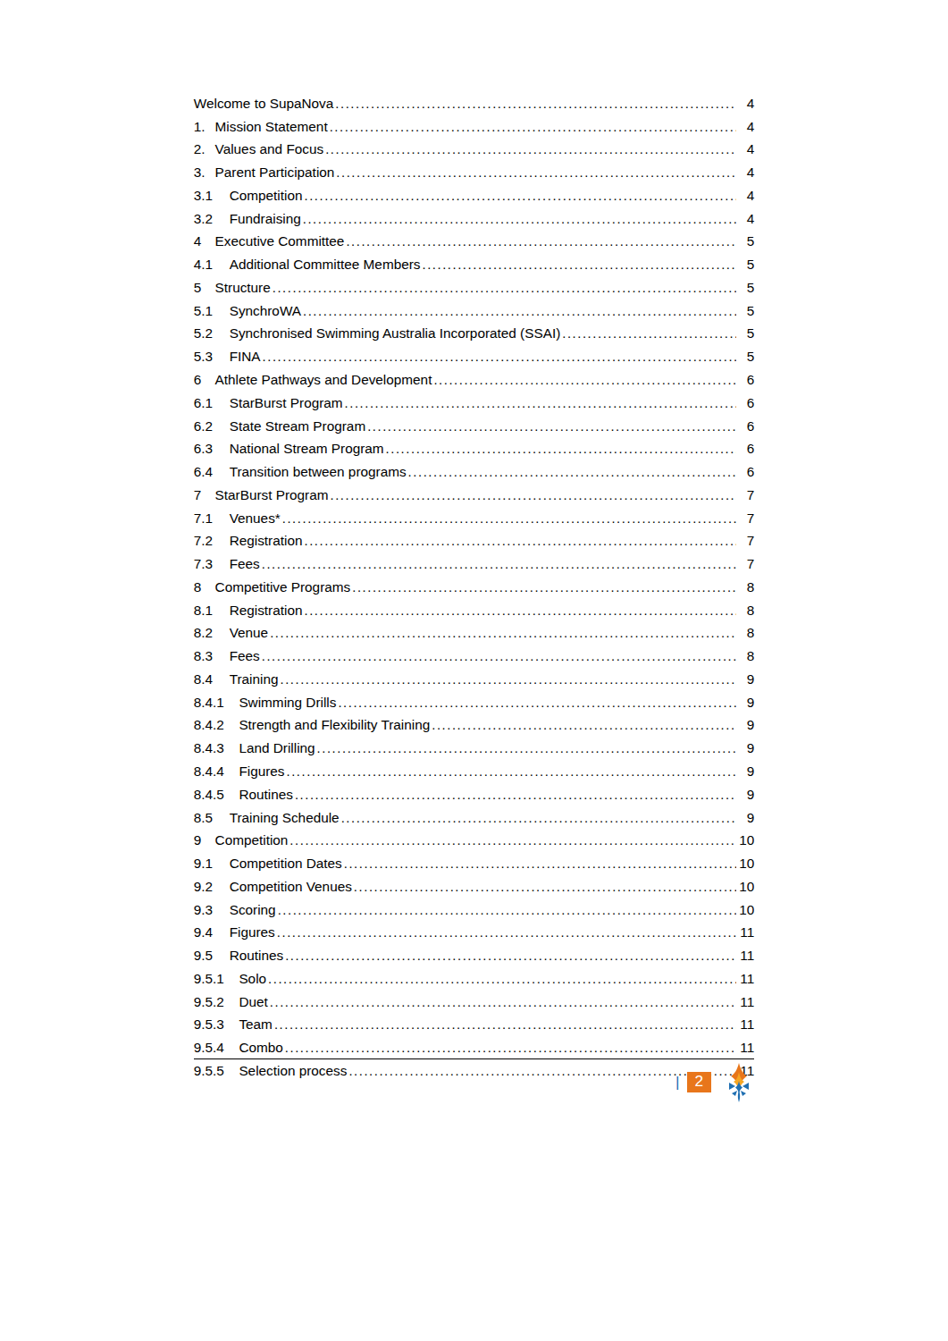Welcome to SupaNova .................................................................................................................. 4
1. Mission Statement ............................................................................................................. 4
2. Values and Focus ............................................................................................................... 4
3. Parent Participation ........................................................................................................... 4
3.1 Competition ................................................................................................................. 4
3.2 Fundraising ................................................................................................................... 4
4 Executive Committee ......................................................................................................... 5
4.1 Additional Committee Members ......................................................................................... 5
5 Structure ......................................................................................................................... 5
5.1 SynchroWA ................................................................................................................... 5
5.2 Synchronised Swimming Australia Incorporated (SSAI) ..................................................... 5
5.3 FINA ............................................................................................................................. 5
6 Athlete Pathways and Development ......................................................................................... 6
6.1 StarBurst Program ....................................................................................................... 6
6.2 State Stream Program ................................................................................................. 6
6.3 National Stream Program .......................................................................................... 6
6.4 Transition between programs ................................................................................. 6
7 StarBurst Program ......................................................................................................... 7
7.1 Venues* ....................................................................................................................... 7
7.2 Registration ................................................................................................................. 7
7.3 Fees ............................................................................................................................. 7
8 Competitive Programs ....................................................................................................... 8
8.1 Registration ................................................................................................................. 8
8.2 Venue ......................................................................................................................... 8
8.3 Fees ............................................................................................................................. 8
8.4 Training ....................................................................................................................... 9
8.4.1 Swimming Drills ....................................................................................................... 9
8.4.2 Strength and Flexibility Training ................................................................................. 9
8.4.3 Land Drilling ............................................................................................................. 9
8.4.4 Figures ....................................................................................................................... 9
8.4.5 Routines ..................................................................................................................... 9
8.5 Training Schedule ......................................................................................................... 9
9 Competition ................................................................................................................. 10
9.1 Competition Dates ....................................................................................................... 10
9.2 Competition Venues ................................................................................................... 10
9.3 Scoring ....................................................................................................................... 10
9.4 Figures ......................................................................................................................... 11
9.5 Routines ..................................................................................................................... 11
9.5.1 Solo ............................................................................................................................. 11
9.5.2 Duet ............................................................................................................................. 11
9.5.3 Team ........................................................................................................................... 11
9.5.4 Combo ....................................................................................................................... 11
9.5.5 Selection process ..................................................................................................... 11
| 2